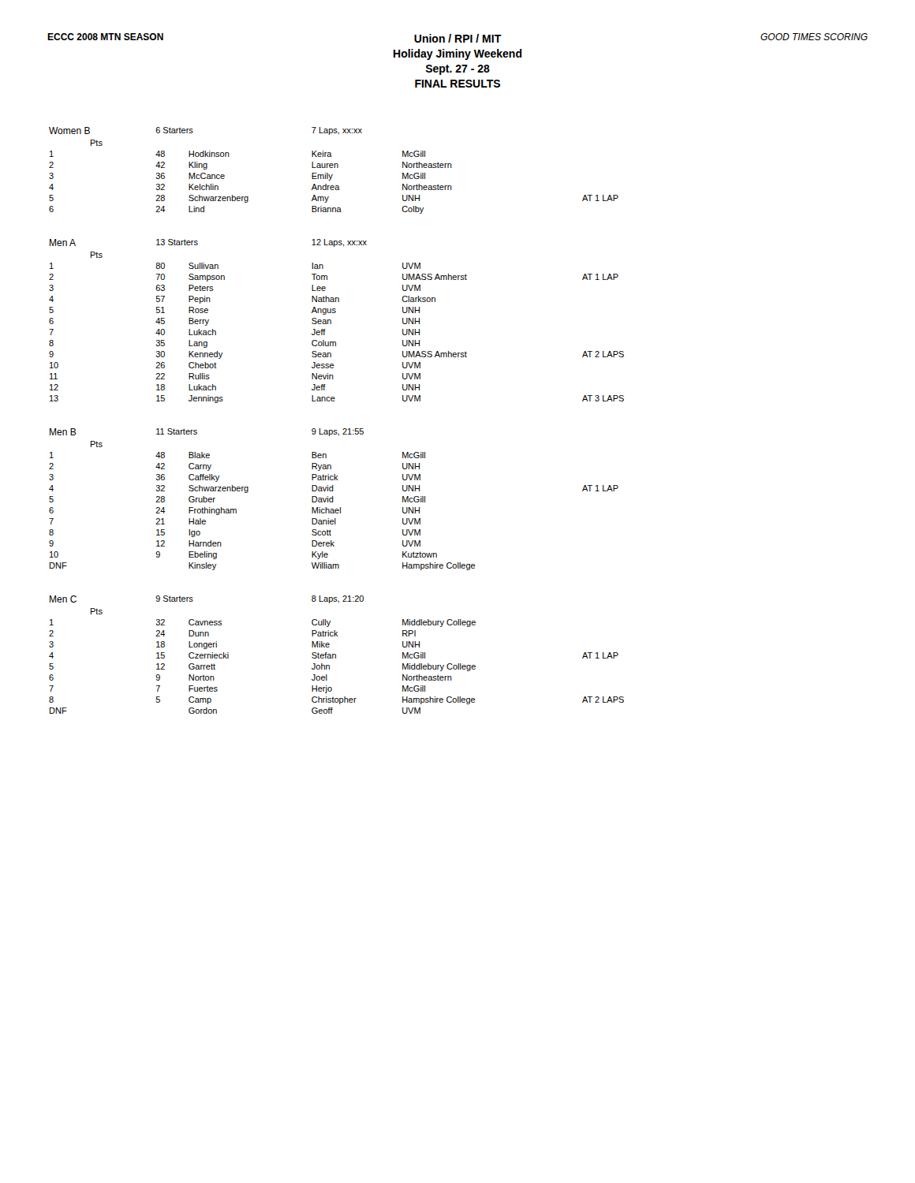ECCC 2008 MTN SEASON
GOOD TIMES SCORING
Union / RPI / MIT
Holiday Jiminy Weekend
Sept. 27 - 28
FINAL RESULTS
| Women B | 6 Starters | 7 Laps, xx:xx |
| | Pts | |
| 1 | | 48 | Hodkinson | Keira | McGill | |
| 2 | | 42 | Kling | Lauren | Northeastern | |
| 3 | | 36 | McCance | Emily | McGill | |
| 4 | | 32 | Kelchlin | Andrea | Northeastern | |
| 5 | | 28 | Schwarzenberg | Amy | UNH | AT 1 LAP |
| 6 | | 24 | Lind | Brianna | Colby | |
| Men A | 13 Starters | 12 Laps, xx:xx |
| | Pts | |
| 1 | | 80 | Sullivan | Ian | UVM | |
| 2 | | 70 | Sampson | Tom | UMASS Amherst | AT 1 LAP |
| 3 | | 63 | Peters | Lee | UVM | |
| 4 | | 57 | Pepin | Nathan | Clarkson | |
| 5 | | 51 | Rose | Angus | UNH | |
| 6 | | 45 | Berry | Sean | UNH | |
| 7 | | 40 | Lukach | Jeff | UNH | |
| 8 | | 35 | Lang | Colum | UNH | |
| 9 | | 30 | Kennedy | Sean | UMASS Amherst | AT 2 LAPS |
| 10 | | 26 | Chebot | Jesse | UVM | |
| 11 | | 22 | Rullis | Nevin | UVM | |
| 12 | | 18 | Lukach | Jeff | UNH | |
| 13 | | 15 | Jennings | Lance | UVM | AT 3 LAPS |
| Men B | 11 Starters | 9 Laps, 21:55 |
| | Pts | |
| 1 | | 48 | Blake | Ben | McGill | |
| 2 | | 42 | Carny | Ryan | UNH | |
| 3 | | 36 | Caffelky | Patrick | UVM | |
| 4 | | 32 | Schwarzenberg | David | UNH | AT 1 LAP |
| 5 | | 28 | Gruber | David | McGill | |
| 6 | | 24 | Frothingham | Michael | UNH | |
| 7 | | 21 | Hale | Daniel | UVM | |
| 8 | | 15 | Igo | Scott | UVM | |
| 9 | | 12 | Harnden | Derek | UVM | |
| 10 | | 9 | Ebeling | Kyle | Kutztown | |
| DNF | | | Kinsley | William | Hampshire College | |
| Men C | 9 Starters | 8 Laps, 21:20 |
| | Pts | |
| 1 | | 32 | Cavness | Cully | Middlebury College | |
| 2 | | 24 | Dunn | Patrick | RPI | |
| 3 | | 18 | Longeri | Mike | UNH | |
| 4 | | 15 | Czerniecki | Stefan | McGill | AT 1 LAP |
| 5 | | 12 | Garrett | John | Middlebury College | |
| 6 | | 9 | Norton | Joel | Northeastern | |
| 7 | | 7 | Fuertes | Herjo | McGill | |
| 8 | | 5 | Camp | Christopher | Hampshire College | AT 2 LAPS |
| DNF | | | Gordon | Geoff | UVM | |